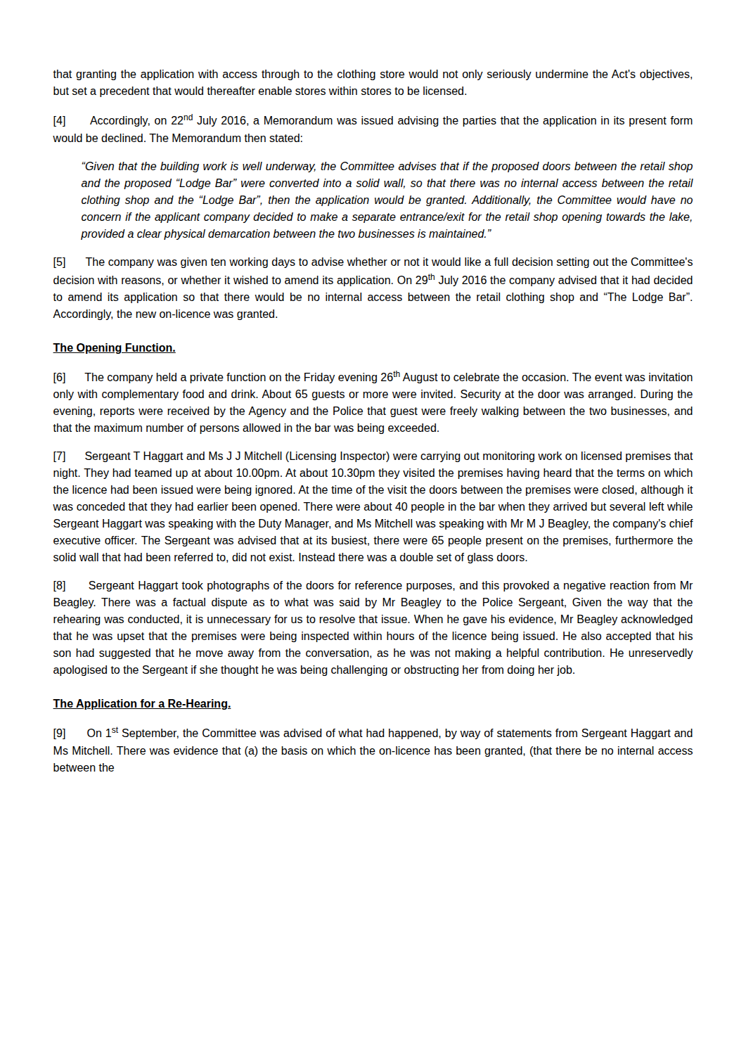that granting the application with access through to the clothing store would not only seriously undermine the Act's objectives, but set a precedent that would thereafter enable stores within stores to be licensed.
[4] Accordingly, on 22nd July 2016, a Memorandum was issued advising the parties that the application in its present form would be declined. The Memorandum then stated:
“Given that the building work is well underway, the Committee advises that if the proposed doors between the retail shop and the proposed “Lodge Bar” were converted into a solid wall, so that there was no internal access between the retail clothing shop and the “Lodge Bar”, then the application would be granted. Additionally, the Committee would have no concern if the applicant company decided to make a separate entrance/exit for the retail shop opening towards the lake, provided a clear physical demarcation between the two businesses is maintained.”
[5] The company was given ten working days to advise whether or not it would like a full decision setting out the Committee's decision with reasons, or whether it wished to amend its application. On 29th July 2016 the company advised that it had decided to amend its application so that there would be no internal access between the retail clothing shop and “The Lodge Bar”. Accordingly, the new on-licence was granted.
The Opening Function.
[6] The company held a private function on the Friday evening 26th August to celebrate the occasion. The event was invitation only with complementary food and drink. About 65 guests or more were invited. Security at the door was arranged. During the evening, reports were received by the Agency and the Police that guest were freely walking between the two businesses, and that the maximum number of persons allowed in the bar was being exceeded.
[7] Sergeant T Haggart and Ms J J Mitchell (Licensing Inspector) were carrying out monitoring work on licensed premises that night. They had teamed up at about 10.00pm. At about 10.30pm they visited the premises having heard that the terms on which the licence had been issued were being ignored. At the time of the visit the doors between the premises were closed, although it was conceded that they had earlier been opened. There were about 40 people in the bar when they arrived but several left while Sergeant Haggart was speaking with the Duty Manager, and Ms Mitchell was speaking with Mr M J Beagley, the company's chief executive officer. The Sergeant was advised that at its busiest, there were 65 people present on the premises, furthermore the solid wall that had been referred to, did not exist. Instead there was a double set of glass doors.
[8] Sergeant Haggart took photographs of the doors for reference purposes, and this provoked a negative reaction from Mr Beagley. There was a factual dispute as to what was said by Mr Beagley to the Police Sergeant, Given the way that the rehearing was conducted, it is unnecessary for us to resolve that issue. When he gave his evidence, Mr Beagley acknowledged that he was upset that the premises were being inspected within hours of the licence being issued. He also accepted that his son had suggested that he move away from the conversation, as he was not making a helpful contribution. He unreservedly apologised to the Sergeant if she thought he was being challenging or obstructing her from doing her job.
The Application for a Re-Hearing.
[9] On 1st September, the Committee was advised of what had happened, by way of statements from Sergeant Haggart and Ms Mitchell. There was evidence that (a) the basis on which the on-licence has been granted, (that there be no internal access between the